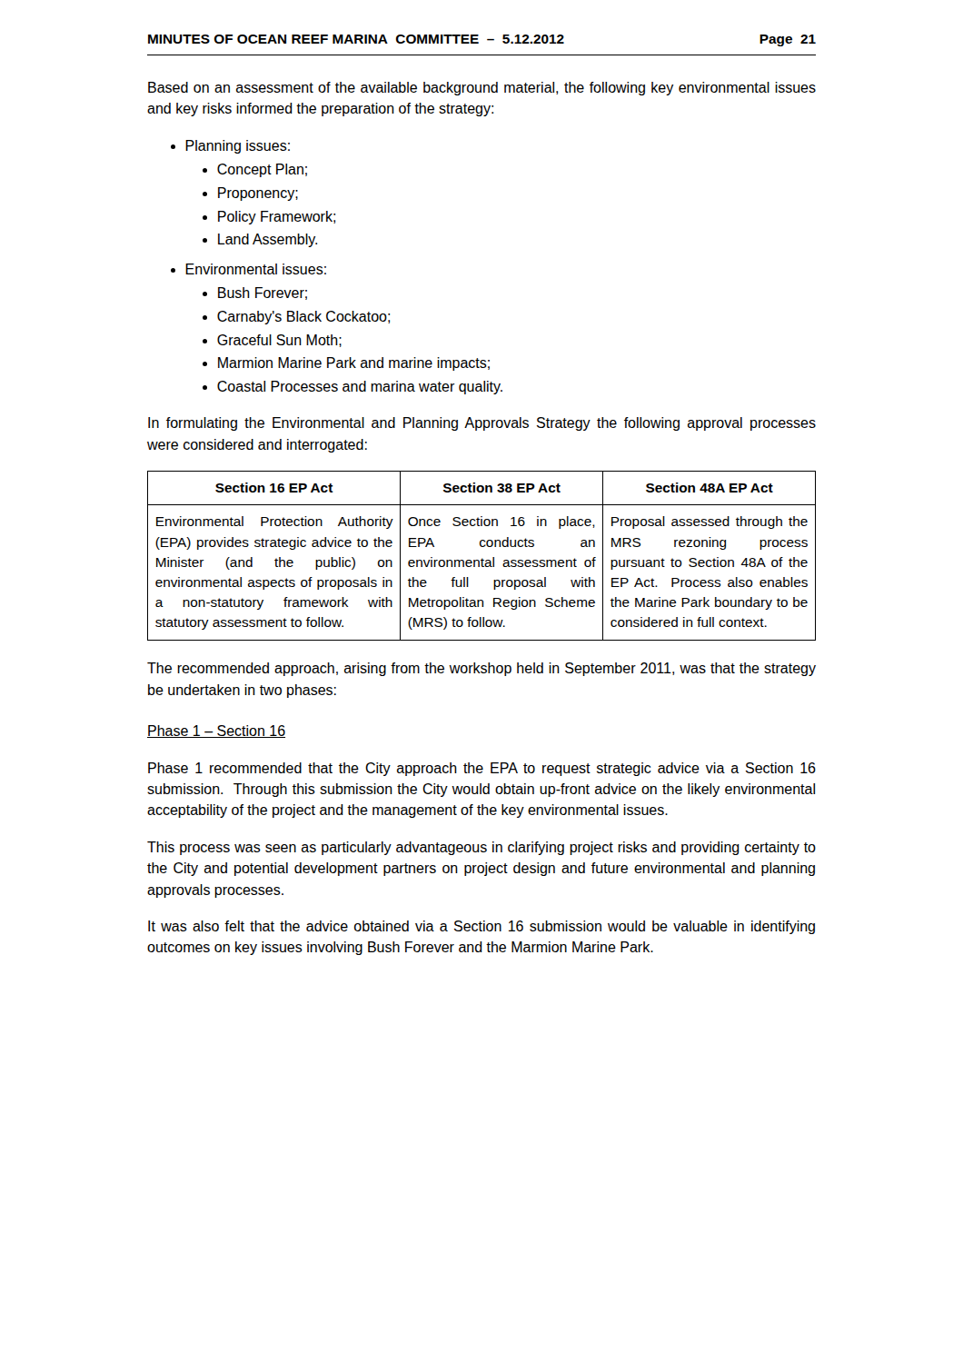MINUTES OF OCEAN REEF MARINA COMMITTEE – 5.12.2012 Page 21
Based on an assessment of the available background material, the following key environmental issues and key risks informed the preparation of the strategy:
Planning issues:
Concept Plan;
Proponency;
Policy Framework;
Land Assembly.
Environmental issues:
Bush Forever;
Carnaby's Black Cockatoo;
Graceful Sun Moth;
Marmion Marine Park and marine impacts;
Coastal Processes and marina water quality.
In formulating the Environmental and Planning Approvals Strategy the following approval processes were considered and interrogated:
| Section 16 EP Act | Section 38 EP Act | Section 48A EP Act |
| --- | --- | --- |
| Environmental Protection Authority (EPA) provides strategic advice to the Minister (and the public) on environmental aspects of proposals in a non-statutory framework with statutory assessment to follow. | Once Section 16 in place, EPA conducts an environmental assessment of the full proposal with Metropolitan Region Scheme (MRS) to follow. | Proposal assessed through the MRS rezoning process pursuant to Section 48A of the EP Act. Process also enables the Marine Park boundary to be considered in full context. |
The recommended approach, arising from the workshop held in September 2011, was that the strategy be undertaken in two phases:
Phase 1 – Section 16
Phase 1 recommended that the City approach the EPA to request strategic advice via a Section 16 submission. Through this submission the City would obtain up-front advice on the likely environmental acceptability of the project and the management of the key environmental issues.
This process was seen as particularly advantageous in clarifying project risks and providing certainty to the City and potential development partners on project design and future environmental and planning approvals processes.
It was also felt that the advice obtained via a Section 16 submission would be valuable in identifying outcomes on key issues involving Bush Forever and the Marmion Marine Park.